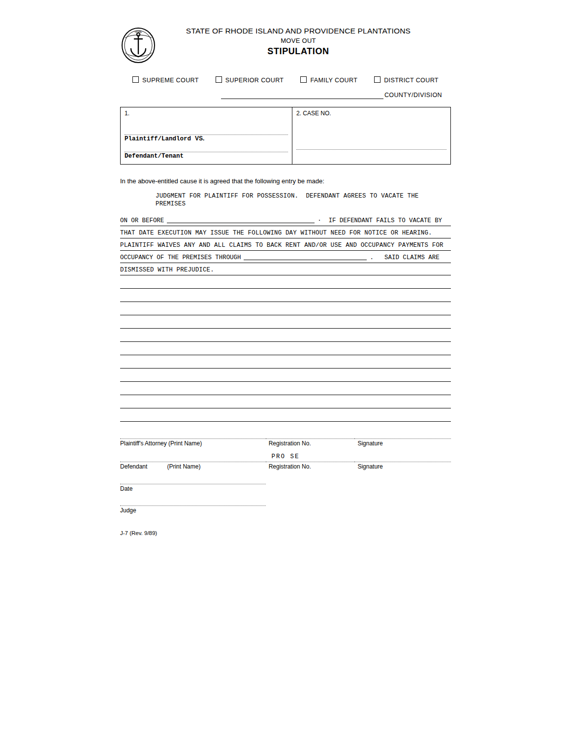HOPE
STATE OF RHODE ISLAND AND PROVIDENCE PLANTATIONS
MOVE OUT
STIPULATION
SUPREME COURT SUPERIOR COURT FAMILY COURT DISTRICT COURT
COUNTY/DIVISION
| 1. Plaintiff/Landlord VS. Defendant/Tenant | 2. CASE NO. |
In the above-entitled cause it is agreed that the following entry be made:
JUDGMENT FOR PLAINTIFF FOR POSSESSION. DEFENDANT AGREES TO VACATE THE PREMISES
ON OR BEFORE · IF DEFENDANT FAILS TO VACATE BY
THAT DATE EXECUTION MAY ISSUE THE FOLLOWING DAY WITHOUT NEED FOR NOTICE OR HEARING.
PLAINTIFF WAIVES ANY AND ALL CLAIMS TO BACK RENT AND/OR USE AND OCCUPANCY PAYMENTS FOR
OCCUPANCY OF THE PREMISES THROUGH . SAID CLAIMS ARE
DISMISSED WITH PREJUDICE.
Plaintiff's Attorney (Print Name)
Registration No.
Signature
PRO SE
Defendant (Print Name)
Registration No.
Signature
Date
Judge
J-7 (Rev. 9/89)